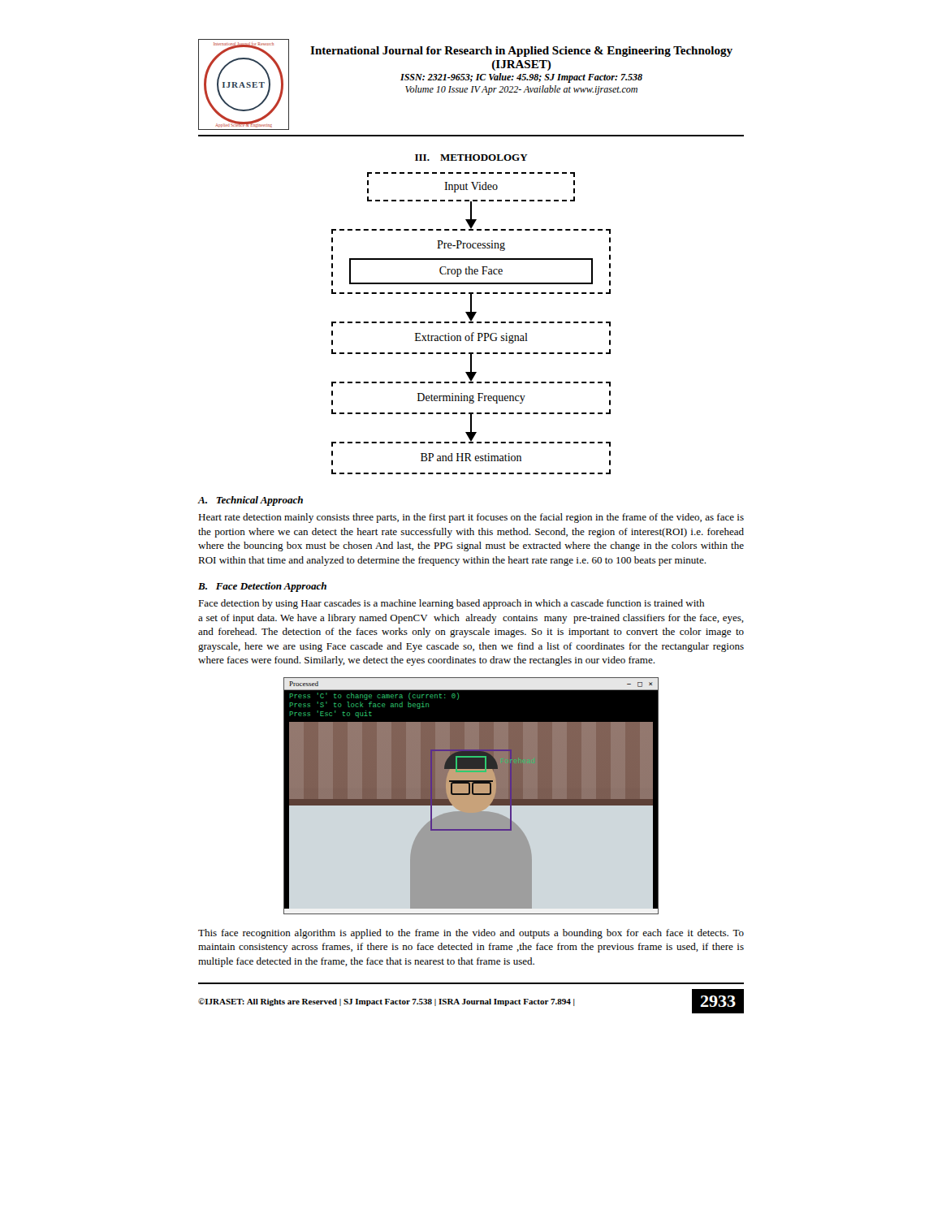IJRASET
International Journal for Research
Applied Science & Engineering
International Journal for Research in Applied Science & Engineering Technology (IJRASET)
ISSN: 2321-9653; IC Value: 45.98; SJ Impact Factor: 7.538
Volume 10 Issue IV Apr 2022- Available at www.ijraset.com
III. METHODOLOGY
Input Video
Pre-Processing
Crop the Face
Extraction of PPG signal
Determining Frequency
BP and HR estimation
A. Technical Approach
Heart rate detection mainly consists three parts, in the first part it focuses on the facial region in the frame of the video, as face is the portion where we can detect the heart rate successfully with this method. Second, the region of interest(ROI) i.e. forehead where the bouncing box must be chosen And last, the PPG signal must be extracted where the change in the colors within the ROI within that time and analyzed to determine the frequency within the heart rate range i.e. 60 to 100 beats per minute.
B. Face Detection Approach
Face detection by using Haar cascades is a machine learning based approach in which a cascade function is trained with
a set of input data. We have a library named OpenCV which already contains many pre-trained classifiers for the face, eyes, and forehead. The detection of the faces works only on grayscale images. So it is important to convert the color image to grayscale, here we are using Face cascade and Eye cascade so, then we find a list of coordinates for the rectangular regions where faces were found. Similarly, we detect the eyes coordinates to draw the rectangles in our video frame.
Processed
−□×
Press 'C' to change camera (current: 0)
Press 'S' to lock face and begin
Press 'Esc' to quit
Forehead
This face recognition algorithm is applied to the frame in the video and outputs a bounding box for each face it detects. To maintain consistency across frames, if there is no face detected in frame ,the face from the previous frame is used, if there is multiple face detected in the frame, the face that is nearest to that frame is used.
©IJRASET: All Rights are Reserved | SJ Impact Factor 7.538 | ISRA Journal Impact Factor 7.894 |
2933